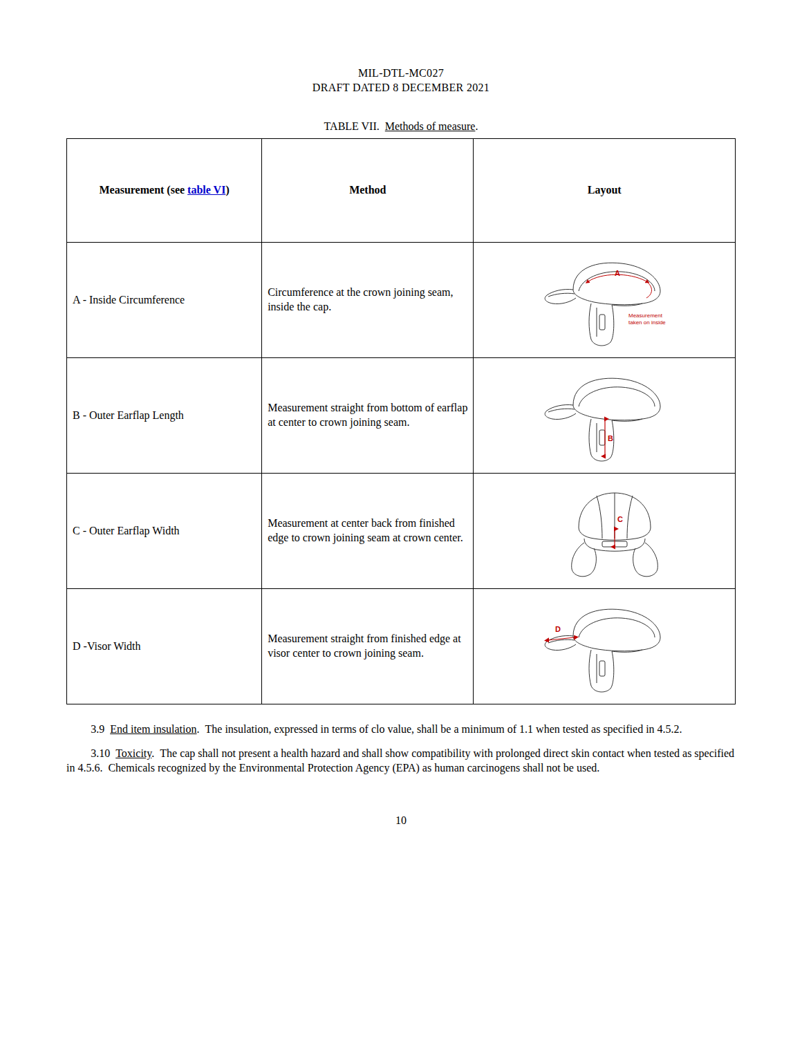MIL-DTL-MC027
DRAFT DATED 8 DECEMBER 2021
TABLE VII. Methods of measure.
| Measurement (see table VI ) | Method | Layout |
| --- | --- | --- |
| A - Inside Circumference | Circumference at the crown joining seam, inside the cap. | A Measurement taken on inside |
| B - Outer Earflap Length | Measurement straight from bottom of earflap at center to crown joining seam. | B |
| C - Outer Earflap Width | Measurement at center back from finished edge to crown joining seam at crown center. | C |
| D -Visor Width | Measurement straight from finished edge at visor center to crown joining seam. | D |
3.9 End item insulation. The insulation, expressed in terms of clo value, shall be a minimum of 1.1 when tested as specified in 4.5.2.
3.10 Toxicity. The cap shall not present a health hazard and shall show compatibility with prolonged direct skin contact when tested as specified in 4.5.6. Chemicals recognized by the Environmental Protection Agency (EPA) as human carcinogens shall not be used.
10